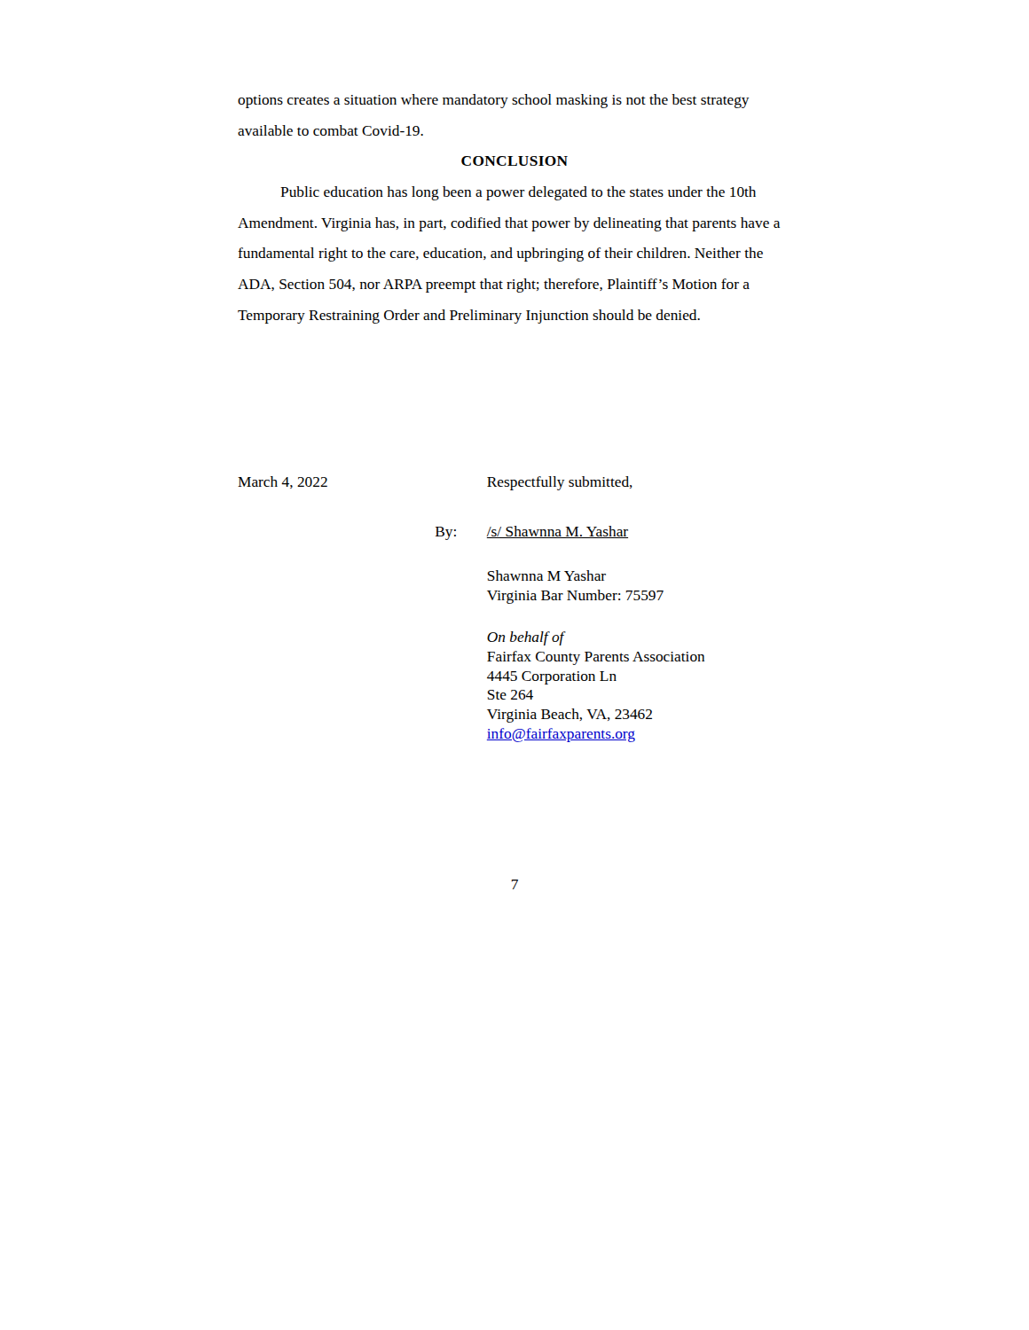options creates a situation where mandatory school masking is not the best strategy available to combat Covid-19.
CONCLUSION
Public education has long been a power delegated to the states under the 10th Amendment. Virginia has, in part, codified that power by delineating that parents have a fundamental right to the care, education, and upbringing of their children. Neither the ADA, Section 504, nor ARPA preempt that right; therefore, Plaintiff’s Motion for a Temporary Restraining Order and Preliminary Injunction should be denied.
March 4, 2022
Respectfully submitted,
By:
/s/ Shawnna M. Yashar
Shawnna M Yashar
Virginia Bar Number: 75597
On behalf of
Fairfax County Parents Association
4445 Corporation Ln
Ste 264
Virginia Beach, VA, 23462
info@fairfaxparents.org
7